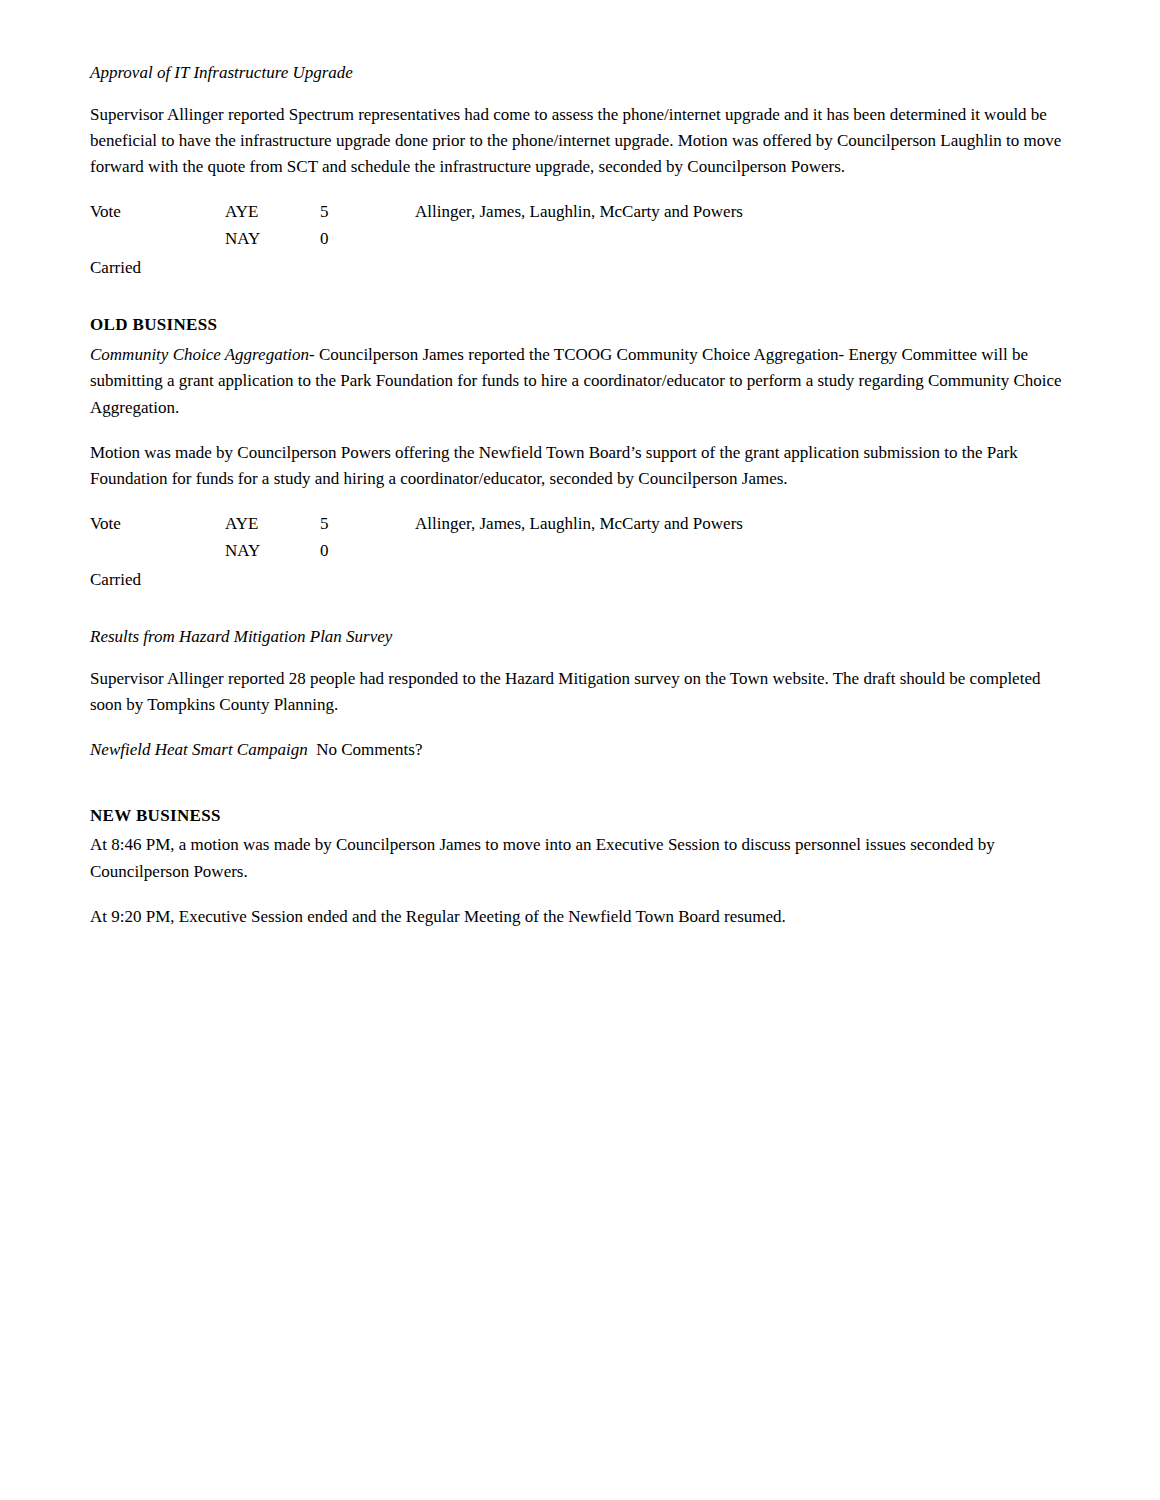Approval of IT Infrastructure Upgrade
Supervisor Allinger reported Spectrum representatives had come to assess the phone/internet upgrade and it has been determined it would be beneficial to have the infrastructure upgrade done prior to the phone/internet upgrade. Motion was offered by Councilperson Laughlin to move forward with the quote from SCT and schedule the infrastructure upgrade, seconded by Councilperson Powers.
| Vote | AYE | 5 | Allinger, James, Laughlin, McCarty and Powers |
| | NAY | 0 | |
Carried
OLD BUSINESS
Community Choice Aggregation- Councilperson James reported the TCOOG Community Choice Aggregation- Energy Committee will be submitting a grant application to the Park Foundation for funds to hire a coordinator/educator to perform a study regarding Community Choice Aggregation.
Motion was made by Councilperson Powers offering the Newfield Town Board’s support of the grant application submission to the Park Foundation for funds for a study and hiring a coordinator/educator, seconded by Councilperson James.
| Vote | AYE | 5 | Allinger, James, Laughlin, McCarty and Powers |
| | NAY | 0 | |
Carried
Results from Hazard Mitigation Plan Survey
Supervisor Allinger reported 28 people had responded to the Hazard Mitigation survey on the Town website. The draft should be completed soon by Tompkins County Planning.
Newfield Heat Smart Campaign No Comments?
NEW BUSINESS
At 8:46 PM, a motion was made by Councilperson James to move into an Executive Session to discuss personnel issues seconded by Councilperson Powers.
At 9:20 PM, Executive Session ended and the Regular Meeting of the Newfield Town Board resumed.